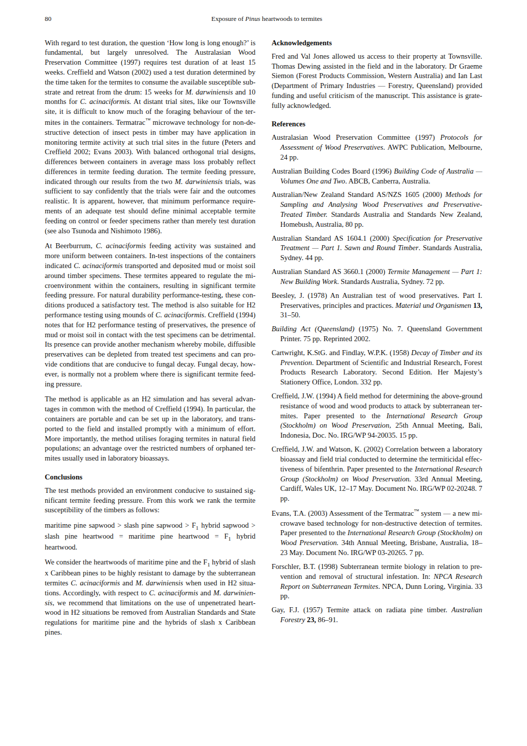80 Exposure of Pinus heartwoods to termites
With regard to test duration, the question ‘How long is long enough?’ is fundamental, but largely unresolved. The Australasian Wood Preservation Committee (1997) requires test duration of at least 15 weeks. Creffield and Watson (2002) used a test duration determined by the time taken for the termites to consume the available susceptible substrate and retreat from the drum: 15 weeks for M. darwiniensis and 10 months for C. acinaciformis. At distant trial sites, like our Townsville site, it is difficult to know much of the foraging behaviour of the termites in the containers. Termatrac™ microwave technology for non-destructive detection of insect pests in timber may have application in monitoring termite activity at such trial sites in the future (Peters and Creffield 2002; Evans 2003). With balanced orthogonal trial designs, differences between containers in average mass loss probably reflect differences in termite feeding duration. The termite feeding pressure, indicated through our results from the two M. darwiniensis trials, was sufficient to say confidently that the trials were fair and the outcomes realistic. It is apparent, however, that minimum performance requirements of an adequate test should define minimal acceptable termite feeding on control or feeder specimens rather than merely test duration (see also Tsunoda and Nishimoto 1986).
At Beerburrum, C. acinaciformis feeding activity was sustained and more uniform between containers. In-test inspections of the containers indicated C. acinaciformis transported and deposited mud or moist soil around timber specimens. These termites appeared to regulate the microenvironment within the containers, resulting in significant termite feeding pressure. For natural durability performance-testing, these conditions produced a satisfactory test. The method is also suitable for H2 performance testing using mounds of C. acinaciformis. Creffield (1994) notes that for H2 performance testing of preservatives, the presence of mud or moist soil in contact with the test specimens can be detrimental. Its presence can provide another mechanism whereby mobile, diffusible preservatives can be depleted from treated test specimens and can provide conditions that are conducive to fungal decay. Fungal decay, however, is normally not a problem where there is significant termite feeding pressure.
The method is applicable as an H2 simulation and has several advantages in common with the method of Creffield (1994). In particular, the containers are portable and can be set up in the laboratory, and transported to the field and installed promptly with a minimum of effort. More importantly, the method utilises foraging termites in natural field populations; an advantage over the restricted numbers of orphaned termites usually used in laboratory bioassays.
Conclusions
The test methods provided an environment conducive to sustained significant termite feeding pressure. From this work we rank the termite susceptibility of the timbers as follows:
maritime pine sapwood > slash pine sapwood > F1 hybrid sapwood > slash pine heartwood = maritime pine heartwood = F1 hybrid heartwood.
We consider the heartwoods of maritime pine and the F1 hybrid of slash x Caribbean pines to be highly resistant to damage by the subterranean termites C. acinaciformis and M. darwiniensis when used in H2 situations. Accordingly, with respect to C. acinaciformis and M. darwiniensis, we recommend that limitations on the use of unpenetrated heartwood in H2 situations be removed from Australian Standards and State regulations for maritime pine and the hybrids of slash x Caribbean pines.
Acknowledgements
Fred and Val Jones allowed us access to their property at Townsville. Thomas Dewing assisted in the field and in the laboratory. Dr Graeme Siemon (Forest Products Commission, Western Australia) and Ian Last (Department of Primary Industries — Forestry, Queensland) provided funding and useful criticism of the manuscript. This assistance is gratefully acknowledged.
References
Australasian Wood Preservation Committee (1997) Protocols for Assessment of Wood Preservatives. AWPC Publication, Melbourne, 24 pp.
Australian Building Codes Board (1996) Building Code of Australia — Volumes One and Two. ABCB, Canberra, Australia.
Australian/New Zealand Standard AS/NZS 1605 (2000) Methods for Sampling and Analysing Wood Preservatives and Preservative-Treated Timber. Standards Australia and Standards New Zealand, Homebush, Australia, 80 pp.
Australian Standard AS 1604.1 (2000) Specification for Preservative Treatment — Part 1. Sawn and Round Timber. Standards Australia, Sydney. 44 pp.
Australian Standard AS 3660.1 (2000) Termite Management — Part 1: New Building Work. Standards Australia, Sydney. 72 pp.
Beesley, J. (1978) An Australian test of wood preservatives. Part I. Preservatives, principles and practices. Material und Organismen 13, 31–50.
Building Act (Queensland) (1975) No. 7. Queensland Government Printer. 75 pp. Reprinted 2002.
Cartwright, K.StG. and Findlay, W.P.K. (1958) Decay of Timber and its Prevention. Department of Scientific and Industrial Research, Forest Products Research Laboratory. Second Edition. Her Majesty’s Stationery Office, London. 332 pp.
Creffield, J.W. (1994) A field method for determining the above-ground resistance of wood and wood products to attack by subterranean termites. Paper presented to the International Research Group (Stockholm) on Wood Preservation, 25th Annual Meeting, Bali, Indonesia, Doc. No. IRG/WP 94-20035. 15 pp.
Creffield, J.W. and Watson, K. (2002) Correlation between a laboratory bioassay and field trial conducted to determine the termiticidal effectiveness of bifenthrin. Paper presented to the International Research Group (Stockholm) on Wood Preservation. 33rd Annual Meeting, Cardiff, Wales UK, 12–17 May. Document No. IRG/WP 02-20248. 7 pp.
Evans, T.A. (2003) Assessment of the Termatrac™ system — a new microwave based technology for non-destructive detection of termites. Paper presented to the International Research Group (Stockholm) on Wood Preservation. 34th Annual Meeting, Brisbane, Australia, 18–23 May. Document No. IRG/WP 03-20265. 7 pp.
Forschler, B.T. (1998) Subterranean termite biology in relation to prevention and removal of structural infestation. In: NPCA Research Report on Subterranean Termites. NPCA, Dunn Loring, Virginia. 33 pp.
Gay, F.J. (1957) Termite attack on radiata pine timber. Australian Forestry 23, 86–91.